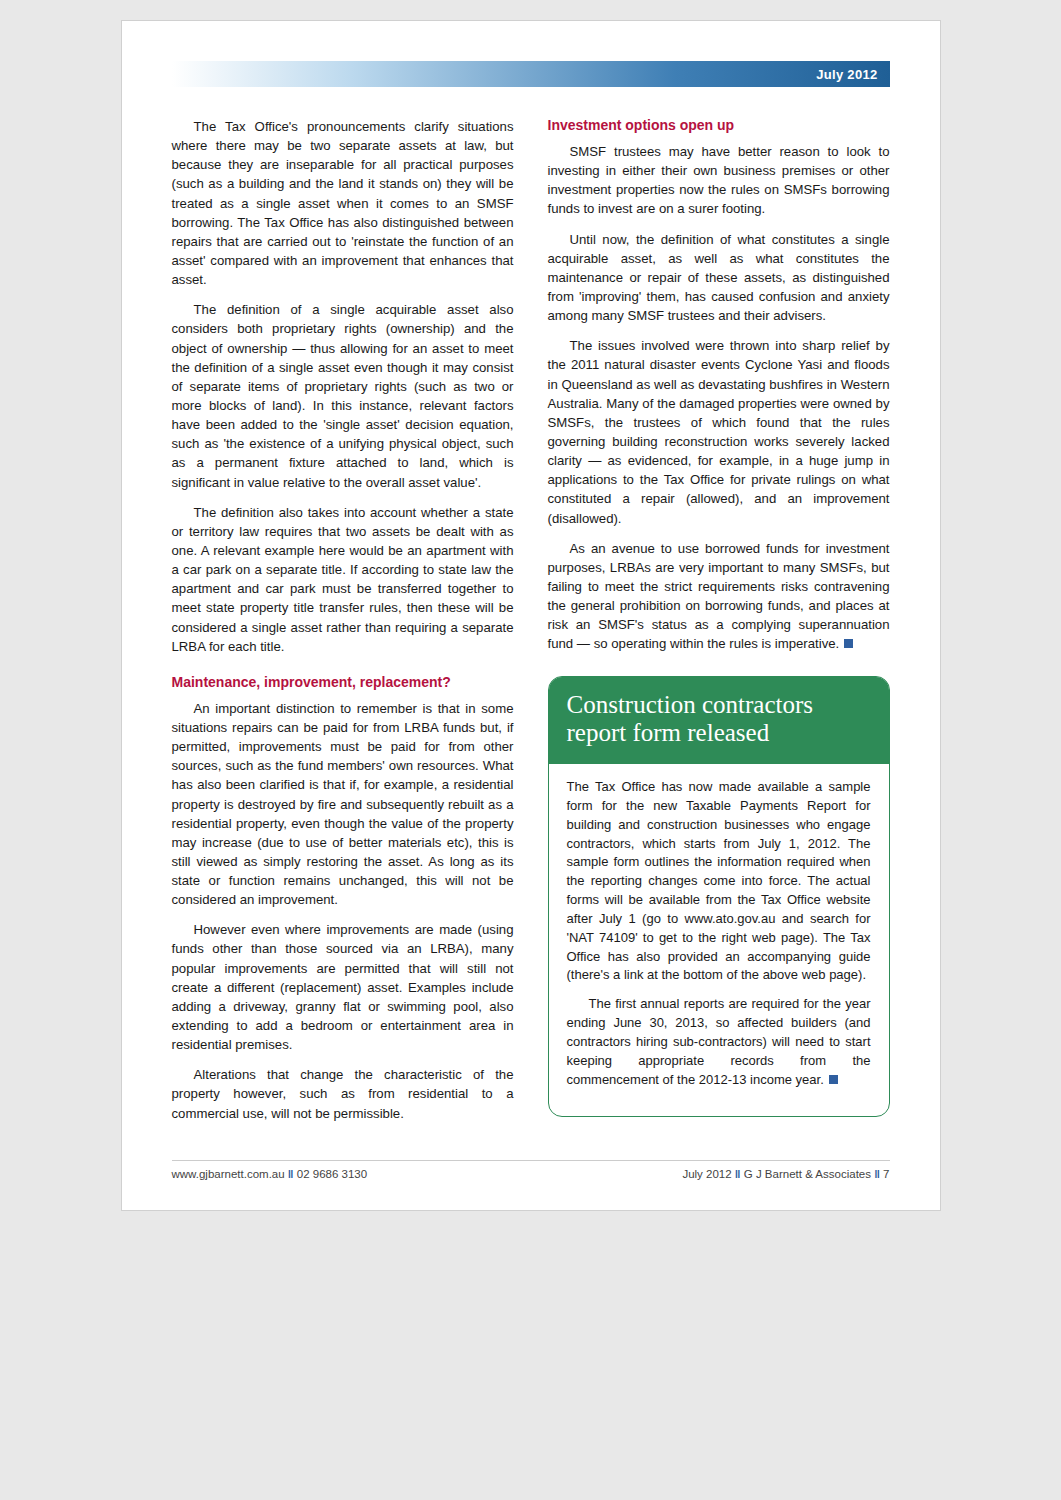July 2012
The Tax Office's pronouncements clarify situations where there may be two separate assets at law, but because they are inseparable for all practical purposes (such as a building and the land it stands on) they will be treated as a single asset when it comes to an SMSF borrowing. The Tax Office has also distinguished between repairs that are carried out to 'reinstate the function of an asset' compared with an improvement that enhances that asset.
The definition of a single acquirable asset also considers both proprietary rights (ownership) and the object of ownership — thus allowing for an asset to meet the definition of a single asset even though it may consist of separate items of proprietary rights (such as two or more blocks of land). In this instance, relevant factors have been added to the 'single asset' decision equation, such as 'the existence of a unifying physical object, such as a permanent fixture attached to land, which is significant in value relative to the overall asset value'.
The definition also takes into account whether a state or territory law requires that two assets be dealt with as one. A relevant example here would be an apartment with a car park on a separate title. If according to state law the apartment and car park must be transferred together to meet state property title transfer rules, then these will be considered a single asset rather than requiring a separate LRBA for each title.
Maintenance, improvement, replacement?
An important distinction to remember is that in some situations repairs can be paid for from LRBA funds but, if permitted, improvements must be paid for from other sources, such as the fund members' own resources. What has also been clarified is that if, for example, a residential property is destroyed by fire and subsequently rebuilt as a residential property, even though the value of the property may increase (due to use of better materials etc), this is still viewed as simply restoring the asset. As long as its state or function remains unchanged, this will not be considered an improvement.
However even where improvements are made (using funds other than those sourced via an LRBA), many popular improvements are permitted that will still not create a different (replacement) asset. Examples include adding a driveway, granny flat or swimming pool, also extending to add a bedroom or entertainment area in residential premises.
Alterations that change the characteristic of the property however, such as from residential to a commercial use, will not be permissible.
Investment options open up
SMSF trustees may have better reason to look to investing in either their own business premises or other investment properties now the rules on SMSFs borrowing funds to invest are on a surer footing.
Until now, the definition of what constitutes a single acquirable asset, as well as what constitutes the maintenance or repair of these assets, as distinguished from 'improving' them, has caused confusion and anxiety among many SMSF trustees and their advisers.
The issues involved were thrown into sharp relief by the 2011 natural disaster events Cyclone Yasi and floods in Queensland as well as devastating bushfires in Western Australia. Many of the damaged properties were owned by SMSFs, the trustees of which found that the rules governing building reconstruction works severely lacked clarity — as evidenced, for example, in a huge jump in applications to the Tax Office for private rulings on what constituted a repair (allowed), and an improvement (disallowed).
As an avenue to use borrowed funds for investment purposes, LRBAs are very important to many SMSFs, but failing to meet the strict requirements risks contravening the general prohibition on borrowing funds, and places at risk an SMSF's status as a complying superannuation fund — so operating within the rules is imperative.
Construction contractors report form released
The Tax Office has now made available a sample form for the new Taxable Payments Report for building and construction businesses who engage contractors, which starts from July 1, 2012. The sample form outlines the information required when the reporting changes come into force. The actual forms will be available from the Tax Office website after July 1 (go to www.ato.gov.au and search for 'NAT 74109' to get to the right web page). The Tax Office has also provided an accompanying guide (there's a link at the bottom of the above web page).
The first annual reports are required for the year ending June 30, 2013, so affected builders (and contractors hiring sub-contractors) will need to start keeping appropriate records from the commencement of the 2012-13 income year.
www.gjbarnett.com.au ‖ 02 9686 3130
July 2012 ‖ G J Barnett & Associates ‖ 7